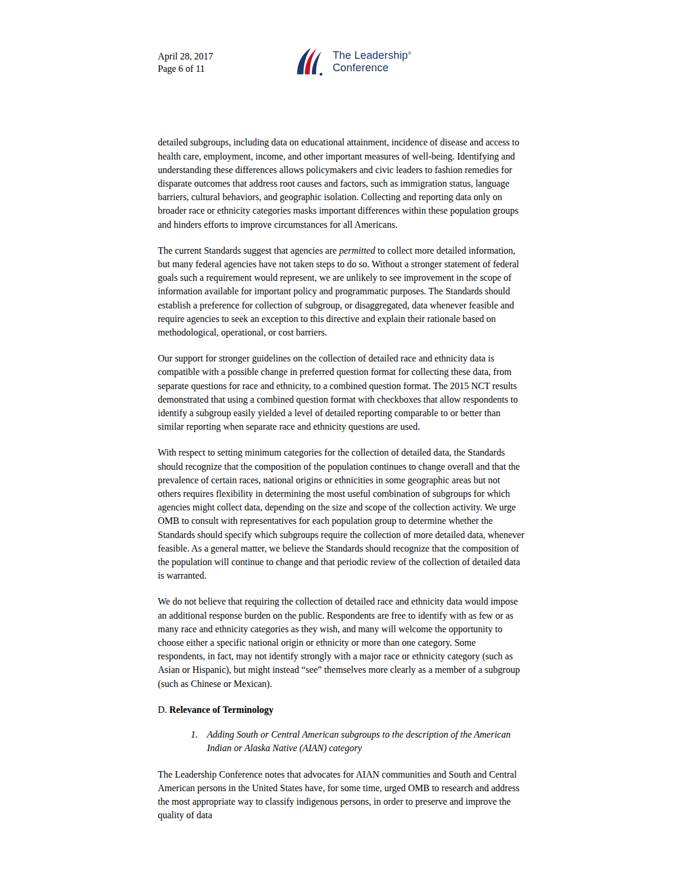April 28, 2017
Page 6 of 11
The Leadership®
Conference
detailed subgroups, including data on educational attainment, incidence of disease and access to health care, employment, income, and other important measures of well-being. Identifying and understanding these differences allows policymakers and civic leaders to fashion remedies for disparate outcomes that address root causes and factors, such as immigration status, language barriers, cultural behaviors, and geographic isolation. Collecting and reporting data only on broader race or ethnicity categories masks important differences within these population groups and hinders efforts to improve circumstances for all Americans.
The current Standards suggest that agencies are permitted to collect more detailed information, but many federal agencies have not taken steps to do so. Without a stronger statement of federal goals such a requirement would represent, we are unlikely to see improvement in the scope of information available for important policy and programmatic purposes. The Standards should establish a preference for collection of subgroup, or disaggregated, data whenever feasible and require agencies to seek an exception to this directive and explain their rationale based on methodological, operational, or cost barriers.
Our support for stronger guidelines on the collection of detailed race and ethnicity data is compatible with a possible change in preferred question format for collecting these data, from separate questions for race and ethnicity, to a combined question format. The 2015 NCT results demonstrated that using a combined question format with checkboxes that allow respondents to identify a subgroup easily yielded a level of detailed reporting comparable to or better than similar reporting when separate race and ethnicity questions are used.
With respect to setting minimum categories for the collection of detailed data, the Standards should recognize that the composition of the population continues to change overall and that the prevalence of certain races, national origins or ethnicities in some geographic areas but not others requires flexibility in determining the most useful combination of subgroups for which agencies might collect data, depending on the size and scope of the collection activity. We urge OMB to consult with representatives for each population group to determine whether the Standards should specify which subgroups require the collection of more detailed data, whenever feasible. As a general matter, we believe the Standards should recognize that the composition of the population will continue to change and that periodic review of the collection of detailed data is warranted.
We do not believe that requiring the collection of detailed race and ethnicity data would impose an additional response burden on the public. Respondents are free to identify with as few or as many race and ethnicity categories as they wish, and many will welcome the opportunity to choose either a specific national origin or ethnicity or more than one category. Some respondents, in fact, may not identify strongly with a major race or ethnicity category (such as Asian or Hispanic), but might instead “see” themselves more clearly as a member of a subgroup (such as Chinese or Mexican).
D. Relevance of Terminology
Adding South or Central American subgroups to the description of the American Indian or Alaska Native (AIAN) category
The Leadership Conference notes that advocates for AIAN communities and South and Central American persons in the United States have, for some time, urged OMB to research and address the most appropriate way to classify indigenous persons, in order to preserve and improve the quality of data